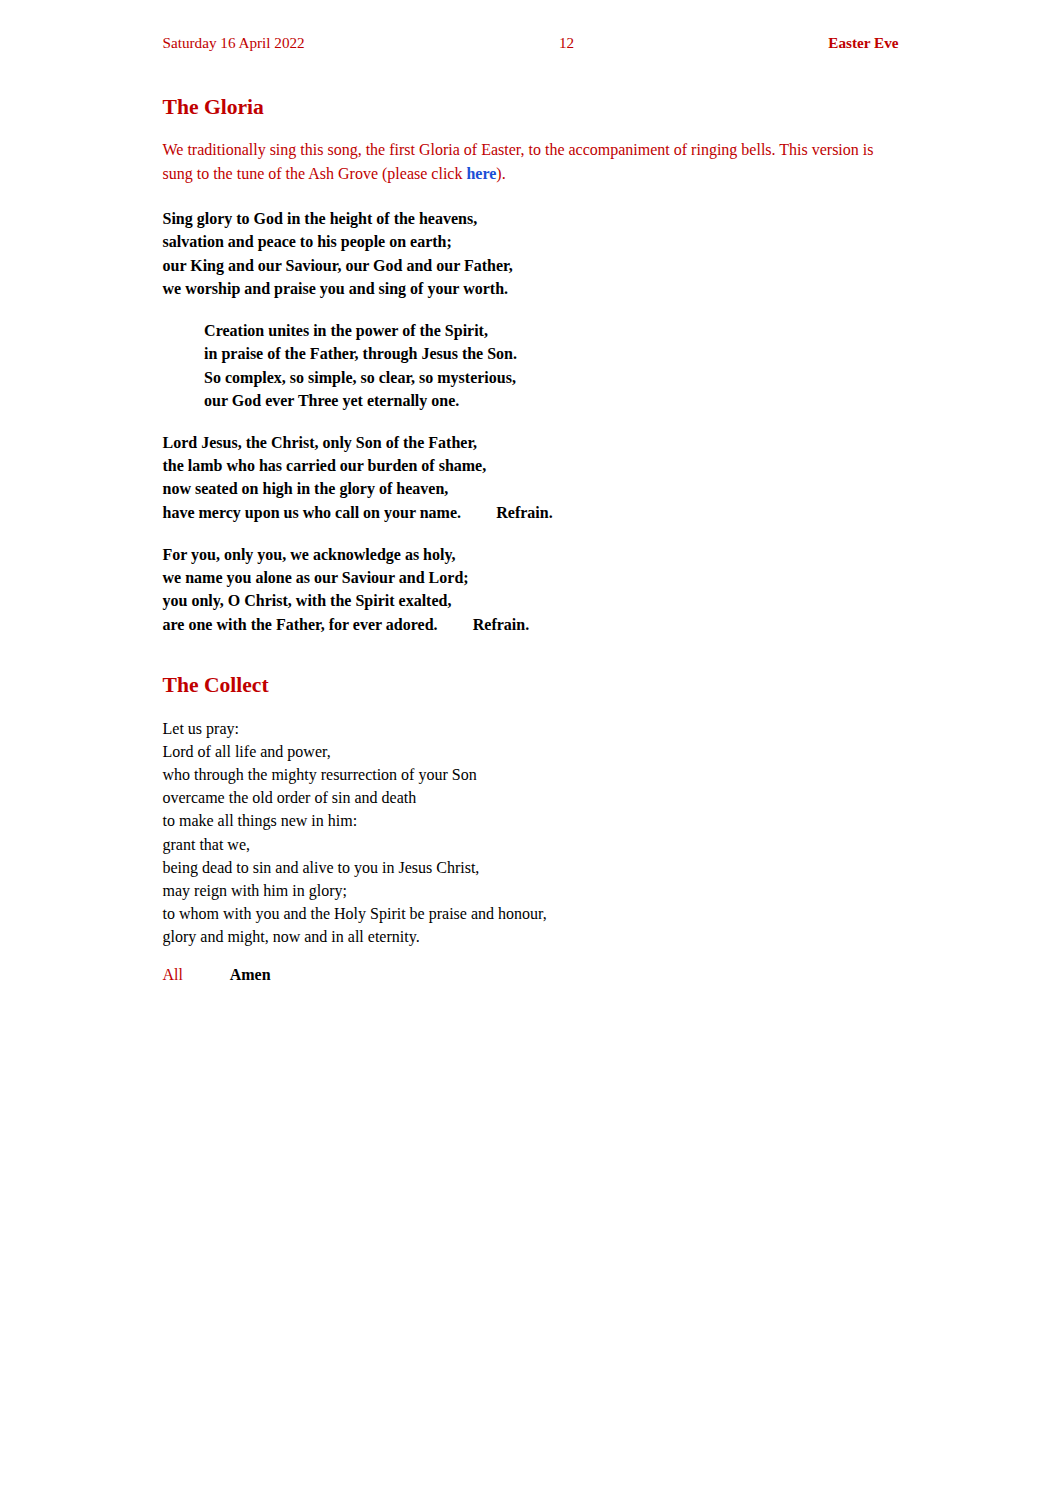Saturday 16 April 2022 12 Easter Eve
The Gloria
We traditionally sing this song, the first Gloria of Easter, to the accompaniment of ringing bells. This version is sung to the tune of the Ash Grove (please click here).
Sing glory to God in the height of the heavens,
salvation and peace to his people on earth;
our King and our Saviour, our God and our Father,
we worship and praise you and sing of your worth.
Creation unites in the power of the Spirit,
in praise of the Father, through Jesus the Son.
So complex, so simple, so clear, so mysterious,
our God ever Three yet eternally one.
Lord Jesus, the Christ, only Son of the Father,
the lamb who has carried our burden of shame,
now seated on high in the glory of heaven,
have mercy upon us who call on your name.Refrain.
For you, only you, we acknowledge as holy,
we name you alone as our Saviour and Lord;
you only, O Christ, with the Spirit exalted,
are one with the Father, for ever adored.Refrain.
The Collect
Let us pray:
Lord of all life and power,
who through the mighty resurrection of your Son
overcame the old order of sin and death
to make all things new in him:
grant that we,
being dead to sin and alive to you in Jesus Christ,
may reign with him in glory;
to whom with you and the Holy Spirit be praise and honour,
glory and might, now and in all eternity.
All Amen